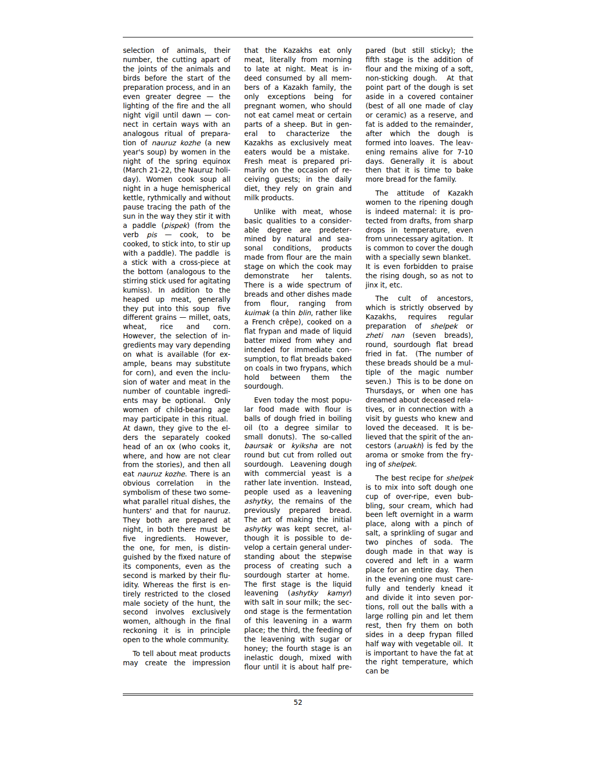selection of animals, their number, the cutting apart of the joints of the animals and birds before the start of the preparation process, and in an even greater degree — the lighting of the fire and the all night vigil until dawn — connect in certain ways with an analogous ritual of preparation of nauruz kozhe (a new year's soup) by women in the night of the spring equinox (March 21-22, the Nauruz holiday). Women cook soup all night in a huge hemispherical kettle, rythmically and without pause tracing the path of the sun in the way they stir it with a paddle (pispek) (from the verb pis — cook, to be cooked, to stick into, to stir up with a paddle). The paddle is a stick with a cross-piece at the bottom (analogous to the stirring stick used for agitating kumiss). In addition to the heaped up meat, generally they put into this soup five different grains — millet, oats, wheat, rice and corn. However, the selection of ingredients may vary depending on what is available (for example, beans may substitute for corn), and even the inclusion of water and meat in the number of countable ingredients may be optional. Only women of child-bearing age may participate in this ritual. At dawn, they give to the elders the separately cooked head of an ox (who cooks it, where, and how are not clear from the stories), and then all eat nauruz kozhe. There is an obvious correlation in the symbolism of these two somewhat parallel ritual dishes, the hunters' and that for nauruz. They both are prepared at night, in both there must be five ingredients. However, the one, for men, is distinguished by the fixed nature of its components, even as the second is marked by their fluidity. Whereas the first is entirely restricted to the closed male society of the hunt, the second involves exclusively women, although in the final reckoning it is in principle open to the whole community.
To tell about meat products may create the impression that the Kazakhs eat only meat, literally from morning to late at night. Meat is indeed consumed by all members of a Kazakh family, the only exceptions being for pregnant women, who should not eat camel meat or certain parts of a sheep. But in general to characterize the Kazakhs as exclusively meat eaters would be a mistake. Fresh meat is prepared primarily on the occasion of receiving guests; in the daily diet, they rely on grain and milk products.
Unlike with meat, whose basic qualities to a considerable degree are predetermined by natural and seasonal conditions, products made from flour are the main stage on which the cook may demonstrate her talents. There is a wide spectrum of breads and other dishes made from flour, ranging from kuimak (a thin blin, rather like a French crêpe), cooked on a flat frypan and made of liquid batter mixed from whey and intended for immediate consumption, to flat breads baked on coals in two frypans, which hold between them the sourdough.
Even today the most popular food made with flour is balls of dough fried in boiling oil (to a degree similar to small donuts). The so-called baursak or kyiksha are not round but cut from rolled out sourdough. Leavening dough with commercial yeast is a rather late invention. Instead, people used as a leavening ashytky, the remains of the previously prepared bread. The art of making the initial ashytky was kept secret, although it is possible to develop a certain general understanding about the stepwise process of creating such a sourdough starter at home. The first stage is the liquid leavening (ashytky kamyr) with salt in sour milk; the second stage is the fermentation of this leavening in a warm place; the third, the feeding of the leavening with sugar or honey; the fourth stage is an inelastic dough, mixed with flour until it is about half prepared (but still sticky); the fifth stage is the addition of flour and the mixing of a soft, non-sticking dough. At that point part of the dough is set aside in a covered container (best of all one made of clay or ceramic) as a reserve, and fat is added to the remainder, after which the dough is formed into loaves. The leavening remains alive for 7-10 days. Generally it is about then that it is time to bake more bread for the family.
The attitude of Kazakh women to the ripening dough is indeed maternal: it is protected from drafts, from sharp drops in temperature, even from unnecessary agitation. It is common to cover the dough with a specially sewn blanket. It is even forbidden to praise the rising dough, so as not to jinx it, etc.
The cult of ancestors, which is strictly observed by Kazakhs, requires regular preparation of shelpek or zheti nan (seven breads), round, sourdough flat bread fried in fat. (The number of these breads should be a multiple of the magic number seven.) This is to be done on Thursdays, or when one has dreamed about deceased relatives, or in connection with a visit by guests who knew and loved the deceased. It is believed that the spirit of the ancestors (aruakh) is fed by the aroma or smoke from the frying of shelpek.
The best recipe for shelpek is to mix into soft dough one cup of over-ripe, even bubbling, sour cream, which had been left overnight in a warm place, along with a pinch of salt, a sprinkling of sugar and two pinches of soda. The dough made in that way is covered and left in a warm place for an entire day. Then in the evening one must carefully and tenderly knead it and divide it into seven portions, roll out the balls with a large rolling pin and let them rest, then fry them on both sides in a deep frypan filled half way with vegetable oil. It is important to have the fat at the right temperature, which can be
52